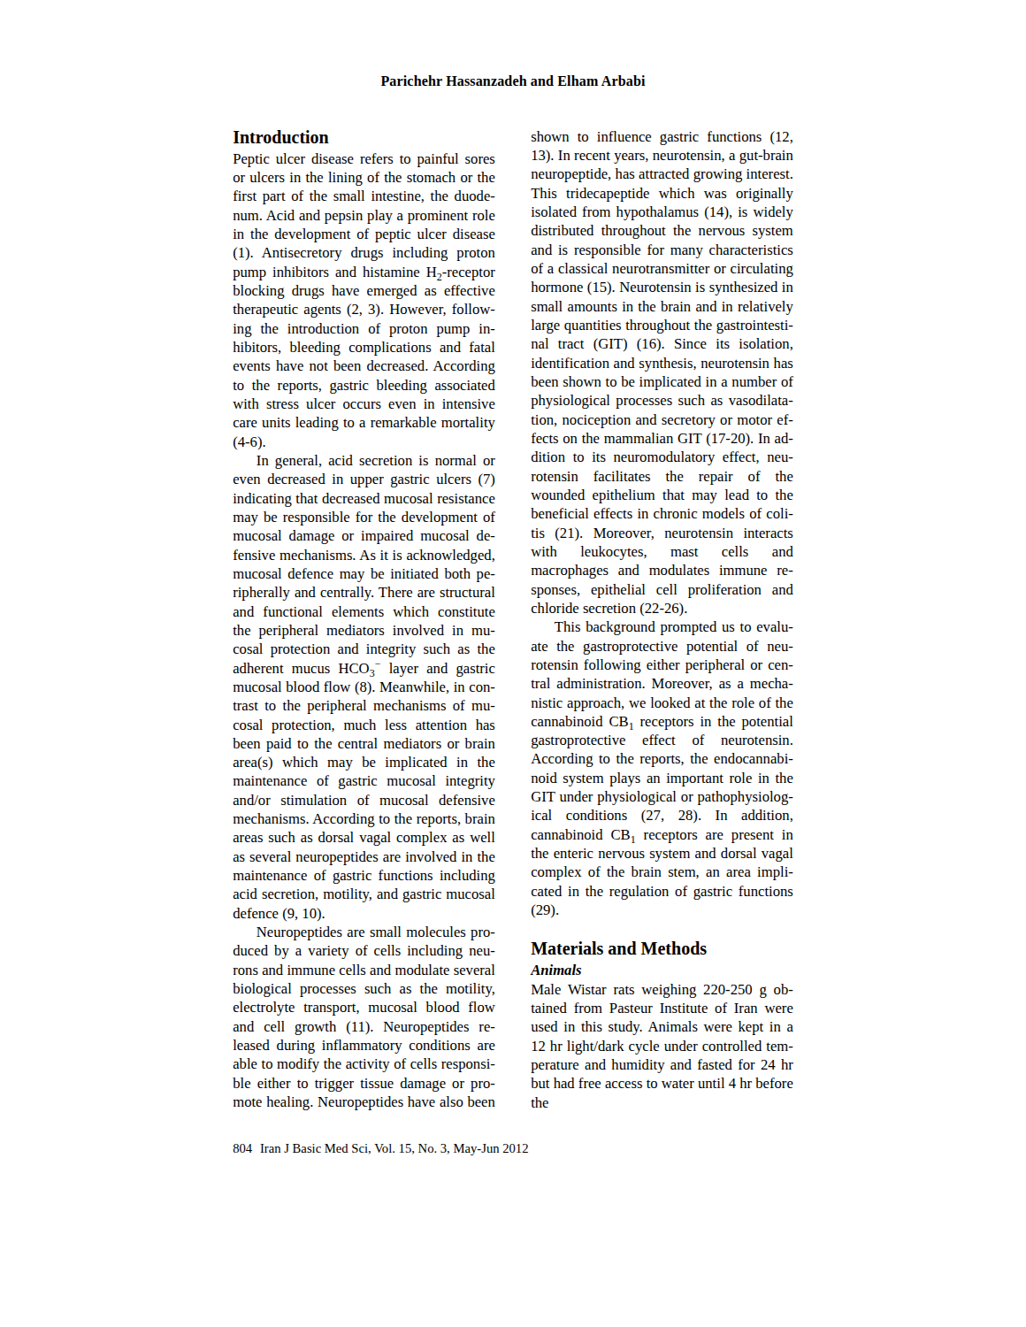Parichehr Hassanzadeh and Elham Arbabi
Introduction
Peptic ulcer disease refers to painful sores or ulcers in the lining of the stomach or the first part of the small intestine, the duodenum. Acid and pepsin play a prominent role in the development of peptic ulcer disease (1). Antisecretory drugs including proton pump inhibitors and histamine H2-receptor blocking drugs have emerged as effective therapeutic agents (2, 3). However, following the introduction of proton pump inhibitors, bleeding complications and fatal events have not been decreased. According to the reports, gastric bleeding associated with stress ulcer occurs even in intensive care units leading to a remarkable mortality (4-6).
In general, acid secretion is normal or even decreased in upper gastric ulcers (7) indicating that decreased mucosal resistance may be responsible for the development of mucosal damage or impaired mucosal defensive mechanisms. As it is acknowledged, mucosal defence may be initiated both peripherally and centrally. There are structural and functional elements which constitute the peripheral mediators involved in mucosal protection and integrity such as the adherent mucus HCO3− layer and gastric mucosal blood flow (8). Meanwhile, in contrast to the peripheral mechanisms of mucosal protection, much less attention has been paid to the central mediators or brain area(s) which may be implicated in the maintenance of gastric mucosal integrity and/or stimulation of mucosal defensive mechanisms. According to the reports, brain areas such as dorsal vagal complex as well as several neuropeptides are involved in the maintenance of gastric functions including acid secretion, motility, and gastric mucosal defence (9, 10).
Neuropeptides are small molecules produced by a variety of cells including neurons and immune cells and modulate several biological processes such as the motility, electrolyte transport, mucosal blood flow and cell growth (11). Neuropeptides released during inflammatory conditions are able to modify the activity of cells responsible either to trigger tissue damage or promote healing. Neuropeptides have also been shown to influence gastric functions (12, 13). In recent years, neurotensin, a gut-brain neuropeptide, has attracted growing interest. This tridecapeptide which was originally isolated from hypothalamus (14), is widely distributed throughout the nervous system and is responsible for many characteristics of a classical neurotransmitter or circulating hormone (15). Neurotensin is synthesized in small amounts in the brain and in relatively large quantities throughout the gastrointestinal tract (GIT) (16). Since its isolation, identification and synthesis, neurotensin has been shown to be implicated in a number of physiological processes such as vasodilatation, nociception and secretory or motor effects on the mammalian GIT (17-20). In addition to its neuromodulatory effect, neurotensin facilitates the repair of the wounded epithelium that may lead to the beneficial effects in chronic models of colitis (21). Moreover, neurotensin interacts with leukocytes, mast cells and macrophages and modulates immune responses, epithelial cell proliferation and chloride secretion (22-26).
This background prompted us to evaluate the gastroprotective potential of neurotensin following either peripheral or central administration. Moreover, as a mechanistic approach, we looked at the role of the cannabinoid CB1 receptors in the potential gastroprotective effect of neurotensin. According to the reports, the endocannabinoid system plays an important role in the GIT under physiological or pathophysiological conditions (27, 28). In addition, cannabinoid CB1 receptors are present in the enteric nervous system and dorsal vagal complex of the brain stem, an area implicated in the regulation of gastric functions (29).
Materials and Methods
Animals
Male Wistar rats weighing 220-250 g obtained from Pasteur Institute of Iran were used in this study. Animals were kept in a 12 hr light/dark cycle under controlled temperature and humidity and fasted for 24 hr but had free access to water until 4 hr before the
804 Iran J Basic Med Sci, Vol. 15, No. 3, May-Jun 2012